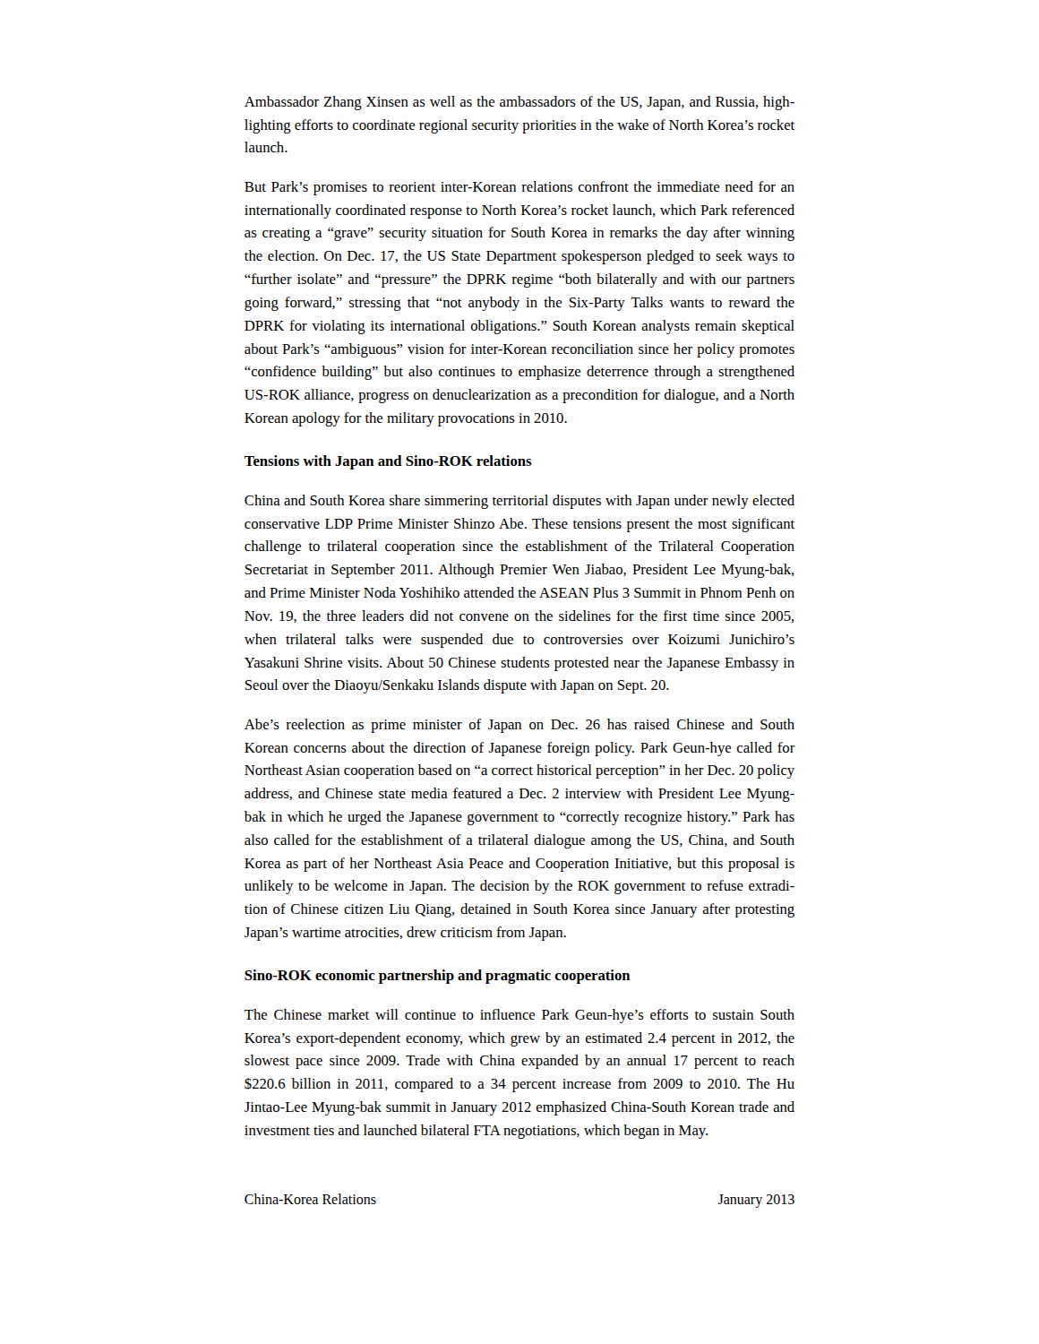Ambassador Zhang Xinsen as well as the ambassadors of the US, Japan, and Russia, highlighting efforts to coordinate regional security priorities in the wake of North Korea’s rocket launch.
But Park’s promises to reorient inter-Korean relations confront the immediate need for an internationally coordinated response to North Korea’s rocket launch, which Park referenced as creating a “grave” security situation for South Korea in remarks the day after winning the election. On Dec. 17, the US State Department spokesperson pledged to seek ways to “further isolate” and “pressure” the DPRK regime “both bilaterally and with our partners going forward,” stressing that “not anybody in the Six-Party Talks wants to reward the DPRK for violating its international obligations.” South Korean analysts remain skeptical about Park’s “ambiguous” vision for inter-Korean reconciliation since her policy promotes “confidence building” but also continues to emphasize deterrence through a strengthened US-ROK alliance, progress on denuclearization as a precondition for dialogue, and a North Korean apology for the military provocations in 2010.
Tensions with Japan and Sino-ROK relations
China and South Korea share simmering territorial disputes with Japan under newly elected conservative LDP Prime Minister Shinzo Abe. These tensions present the most significant challenge to trilateral cooperation since the establishment of the Trilateral Cooperation Secretariat in September 2011. Although Premier Wen Jiabao, President Lee Myung-bak, and Prime Minister Noda Yoshihiko attended the ASEAN Plus 3 Summit in Phnom Penh on Nov. 19, the three leaders did not convene on the sidelines for the first time since 2005, when trilateral talks were suspended due to controversies over Koizumi Junichiro’s Yasakuni Shrine visits. About 50 Chinese students protested near the Japanese Embassy in Seoul over the Diaoyu/Senkaku Islands dispute with Japan on Sept. 20.
Abe’s reelection as prime minister of Japan on Dec. 26 has raised Chinese and South Korean concerns about the direction of Japanese foreign policy. Park Geun-hye called for Northeast Asian cooperation based on “a correct historical perception” in her Dec. 20 policy address, and Chinese state media featured a Dec. 2 interview with President Lee Myung-bak in which he urged the Japanese government to “correctly recognize history.” Park has also called for the establishment of a trilateral dialogue among the US, China, and South Korea as part of her Northeast Asia Peace and Cooperation Initiative, but this proposal is unlikely to be welcome in Japan. The decision by the ROK government to refuse extradition of Chinese citizen Liu Qiang, detained in South Korea since January after protesting Japan’s wartime atrocities, drew criticism from Japan.
Sino-ROK economic partnership and pragmatic cooperation
The Chinese market will continue to influence Park Geun-hye’s efforts to sustain South Korea’s export-dependent economy, which grew by an estimated 2.4 percent in 2012, the slowest pace since 2009. Trade with China expanded by an annual 17 percent to reach $220.6 billion in 2011, compared to a 34 percent increase from 2009 to 2010. The Hu Jintao-Lee Myung-bak summit in January 2012 emphasized China-South Korean trade and investment ties and launched bilateral FTA negotiations, which began in May.
China-Korea Relations January 2013